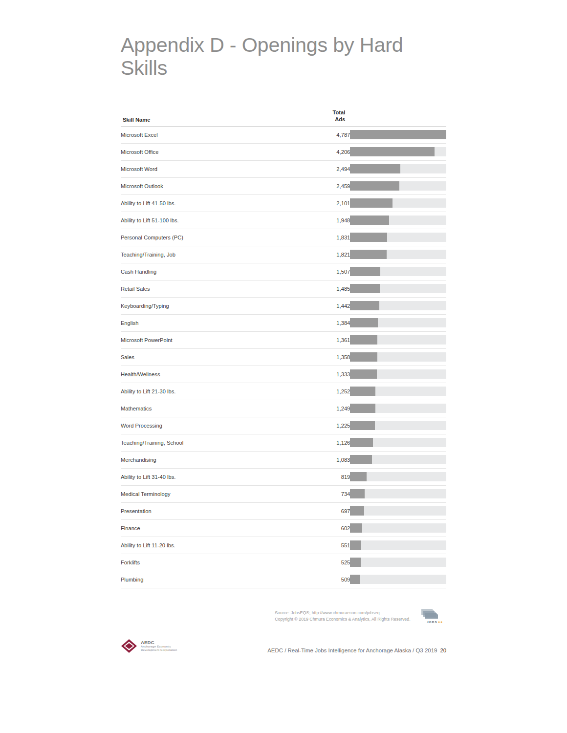Appendix D - Openings by Hard Skills
| Skill Name | Total Ads | |
| --- | --- | --- |
| Microsoft Excel | 4,787 | |
| Microsoft Office | 4,206 | |
| Microsoft Word | 2,494 | |
| Microsoft Outlook | 2,459 | |
| Ability to Lift 41-50 lbs. | 2,101 | |
| Ability to Lift 51-100 lbs. | 1,948 | |
| Personal Computers (PC) | 1,831 | |
| Teaching/Training, Job | 1,821 | |
| Cash Handling | 1,507 | |
| Retail Sales | 1,485 | |
| Keyboarding/Typing | 1,442 | |
| English | 1,384 | |
| Microsoft PowerPoint | 1,361 | |
| Sales | 1,358 | |
| Health/Wellness | 1,333 | |
| Ability to Lift 21-30 lbs. | 1,252 | |
| Mathematics | 1,249 | |
| Word Processing | 1,225 | |
| Teaching/Training, School | 1,126 | |
| Merchandising | 1,083 | |
| Ability to Lift 31-40 lbs. | 819 | |
| Medical Terminology | 734 | |
| Presentation | 697 | |
| Finance | 602 | |
| Ability to Lift 11-20 lbs. | 551 | |
| Forklifts | 525 | |
| Plumbing | 509 | |
Source: JobsEQ®, http://www.chmuraecon.com/jobseq
Copyright © 2019 Chmura Economics & Analytics, All Rights Reserved.
JOBS
AEDC
Anchorage Economic
Development Corporation
AEDC / Real-Time Jobs Intelligence for Anchorage Alaska / Q3 201920